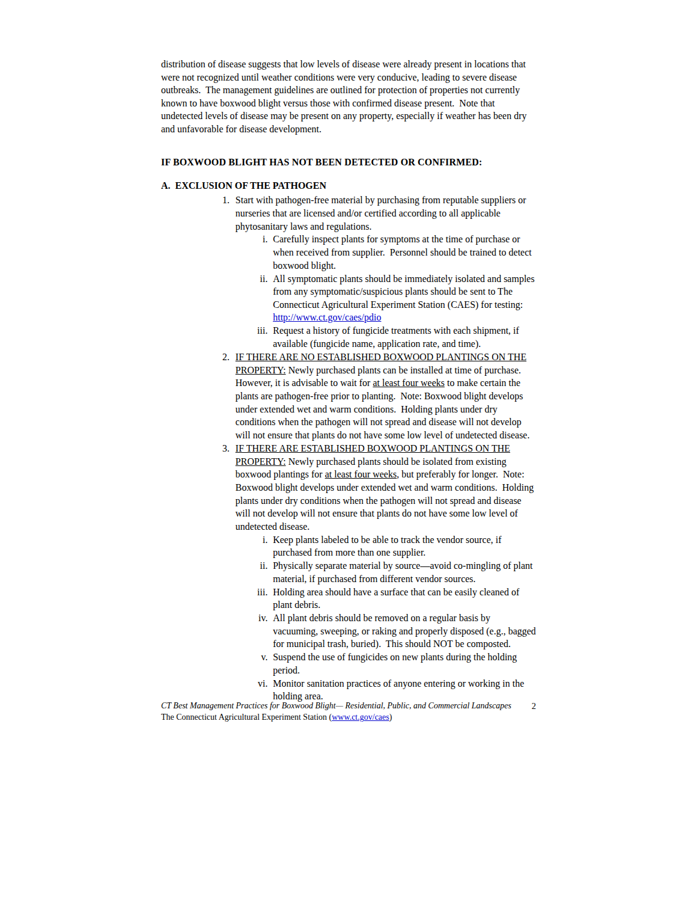distribution of disease suggests that low levels of disease were already present in locations that were not recognized until weather conditions were very conducive, leading to severe disease outbreaks. The management guidelines are outlined for protection of properties not currently known to have boxwood blight versus those with confirmed disease present. Note that undetected levels of disease may be present on any property, especially if weather has been dry and unfavorable for disease development.
IF BOXWOOD BLIGHT HAS NOT BEEN DETECTED OR CONFIRMED:
A. EXCLUSION OF THE PATHOGEN
Start with pathogen-free material by purchasing from reputable suppliers or nurseries that are licensed and/or certified according to all applicable phytosanitary laws and regulations.
Carefully inspect plants for symptoms at the time of purchase or when received from supplier. Personnel should be trained to detect boxwood blight.
All symptomatic plants should be immediately isolated and samples from any symptomatic/suspicious plants should be sent to The Connecticut Agricultural Experiment Station (CAES) for testing: http://www.ct.gov/caes/pdio
Request a history of fungicide treatments with each shipment, if available (fungicide name, application rate, and time).
IF THERE ARE NO ESTABLISHED BOXWOOD PLANTINGS ON THE PROPERTY: Newly purchased plants can be installed at time of purchase. However, it is advisable to wait for at least four weeks to make certain the plants are pathogen-free prior to planting. Note: Boxwood blight develops under extended wet and warm conditions. Holding plants under dry conditions when the pathogen will not spread and disease will not develop will not ensure that plants do not have some low level of undetected disease.
IF THERE ARE ESTABLISHED BOXWOOD PLANTINGS ON THE PROPERTY: Newly purchased plants should be isolated from existing boxwood plantings for at least four weeks, but preferably for longer. Note: Boxwood blight develops under extended wet and warm conditions. Holding plants under dry conditions when the pathogen will not spread and disease will not develop will not ensure that plants do not have some low level of undetected disease.
Keep plants labeled to be able to track the vendor source, if purchased from more than one supplier.
Physically separate material by source—avoid co-mingling of plant material, if purchased from different vendor sources.
Holding area should have a surface that can be easily cleaned of plant debris.
All plant debris should be removed on a regular basis by vacuuming, sweeping, or raking and properly disposed (e.g., bagged for municipal trash, buried). This should NOT be composted.
Suspend the use of fungicides on new plants during the holding period.
Monitor sanitation practices of anyone entering or working in the holding area.
2 CT Best Management Practices for Boxwood Blight— Residential, Public, and Commercial Landscapes The Connecticut Agricultural Experiment Station (www.ct.gov/caes)